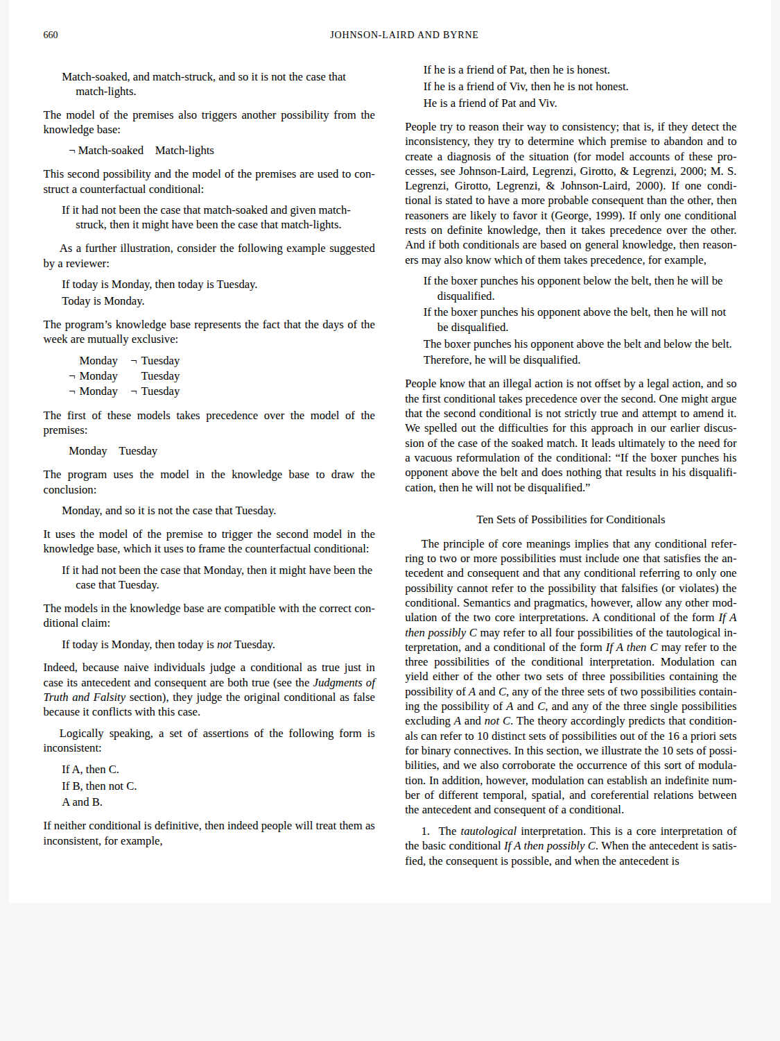660 Johnson-Laird and Byrne
Match-soaked, and match-struck, and so it is not the case that match-lights.
The model of the premises also triggers another possibility from the knowledge base:
¬ Match-soaked Match-lights
This second possibility and the model of the premises are used to construct a counterfactual conditional:
If it had not been the case that match-soaked and given match-struck, then it might have been the case that match-lights.
As a further illustration, consider the following example suggested by a reviewer:
If today is Monday, then today is Tuesday.
Today is Monday.
The program’s knowledge base represents the fact that the days of the week are mutually exclusive:
| | Monday | ¬ | Tuesday |
| ¬ | Monday | | Tuesday |
| ¬ | Monday | ¬ | Tuesday |
The first of these models takes precedence over the model of the premises:
Monday Tuesday
The program uses the model in the knowledge base to draw the conclusion:
Monday, and so it is not the case that Tuesday.
It uses the model of the premise to trigger the second model in the knowledge base, which it uses to frame the counterfactual conditional:
If it had not been the case that Monday, then it might have been the case that Tuesday.
The models in the knowledge base are compatible with the correct conditional claim:
If today is Monday, then today is not Tuesday.
Indeed, because naive individuals judge a conditional as true just in case its antecedent and consequent are both true (see the Judgments of Truth and Falsity section), they judge the original conditional as false because it conflicts with this case.
Logically speaking, a set of assertions of the following form is inconsistent:
If A, then C.
If B, then not C.
A and B.
If neither conditional is definitive, then indeed people will treat them as inconsistent, for example,
If he is a friend of Pat, then he is honest.
If he is a friend of Viv, then he is not honest.
He is a friend of Pat and Viv.
People try to reason their way to consistency; that is, if they detect the inconsistency, they try to determine which premise to abandon and to create a diagnosis of the situation (for model accounts of these processes, see Johnson-Laird, Legrenzi, Girotto, & Legrenzi, 2000; M. S. Legrenzi, Girotto, Legrenzi, & Johnson-Laird, 2000). If one conditional is stated to have a more probable consequent than the other, then reasoners are likely to favor it (George, 1999). If only one conditional rests on definite knowledge, then it takes precedence over the other. And if both conditionals are based on general knowledge, then reasoners may also know which of them takes precedence, for example,
If the boxer punches his opponent below the belt, then he will be disqualified.
If the boxer punches his opponent above the belt, then he will not be disqualified.
The boxer punches his opponent above the belt and below the belt.
Therefore, he will be disqualified.
People know that an illegal action is not offset by a legal action, and so the first conditional takes precedence over the second. One might argue that the second conditional is not strictly true and attempt to amend it. We spelled out the difficulties for this approach in our earlier discussion of the case of the soaked match. It leads ultimately to the need for a vacuous reformulation of the conditional: “If the boxer punches his opponent above the belt and does nothing that results in his disqualification, then he will not be disqualified.”
Ten Sets of Possibilities for Conditionals
The principle of core meanings implies that any conditional referring to two or more possibilities must include one that satisfies the antecedent and consequent and that any conditional referring to only one possibility cannot refer to the possibility that falsifies (or violates) the conditional. Semantics and pragmatics, however, allow any other modulation of the two core interpretations. A conditional of the form If A then possibly C may refer to all four possibilities of the tautological interpretation, and a conditional of the form If A then C may refer to the three possibilities of the conditional interpretation. Modulation can yield either of the other two sets of three possibilities containing the possibility of A and C, any of the three sets of two possibilities containing the possibility of A and C, and any of the three single possibilities excluding A and not C. The theory accordingly predicts that conditionals can refer to 10 distinct sets of possibilities out of the 16 a priori sets for binary connectives. In this section, we illustrate the 10 sets of possibilities, and we also corroborate the occurrence of this sort of modulation. In addition, however, modulation can establish an indefinite number of different temporal, spatial, and coreferential relations between the antecedent and consequent of a conditional.
1. The tautological interpretation. This is a core interpretation of the basic conditional If A then possibly C. When the antecedent is satisfied, the consequent is possible, and when the antecedent is